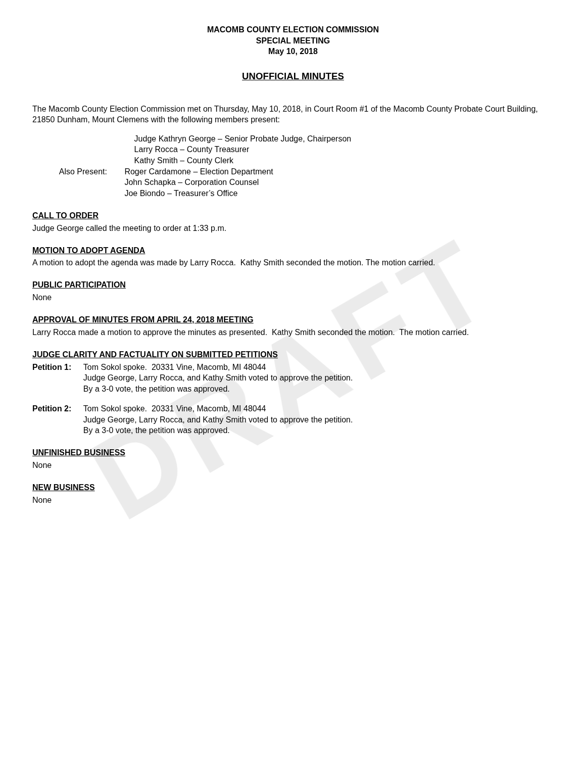DRAFT
MACOMB COUNTY ELECTION COMMISSION
SPECIAL MEETING
May 10, 2018
UNOFFICIAL MINUTES
The Macomb County Election Commission met on Thursday, May 10, 2018, in Court Room #1 of the Macomb County Probate Court Building, 21850 Dunham, Mount Clemens with the following members present:
Judge Kathryn George – Senior Probate Judge, Chairperson
Larry Rocca – County Treasurer
Kathy Smith – County Clerk
Also Present:
Roger Cardamone – Election Department
John Schapka – Corporation Counsel
Joe Biondo – Treasurer’s Office
CALL TO ORDER
Judge George called the meeting to order at 1:33 p.m.
MOTION TO ADOPT AGENDA
A motion to adopt the agenda was made by Larry Rocca. Kathy Smith seconded the motion. The motion carried.
PUBLIC PARTICIPATION
None
APPROVAL OF MINUTES FROM APRIL 24, 2018 MEETING
Larry Rocca made a motion to approve the minutes as presented. Kathy Smith seconded the motion. The motion carried.
JUDGE CLARITY AND FACTUALITY ON SUBMITTED PETITIONS
Petition 1:
Tom Sokol spoke. 20331 Vine, Macomb, MI 48044
Judge George, Larry Rocca, and Kathy Smith voted to approve the petition.
By a 3-0 vote, the petition was approved.
Petition 2:
Tom Sokol spoke. 20331 Vine, Macomb, MI 48044
Judge George, Larry Rocca, and Kathy Smith voted to approve the petition.
By a 3-0 vote, the petition was approved.
UNFINISHED BUSINESS
None
NEW BUSINESS
None